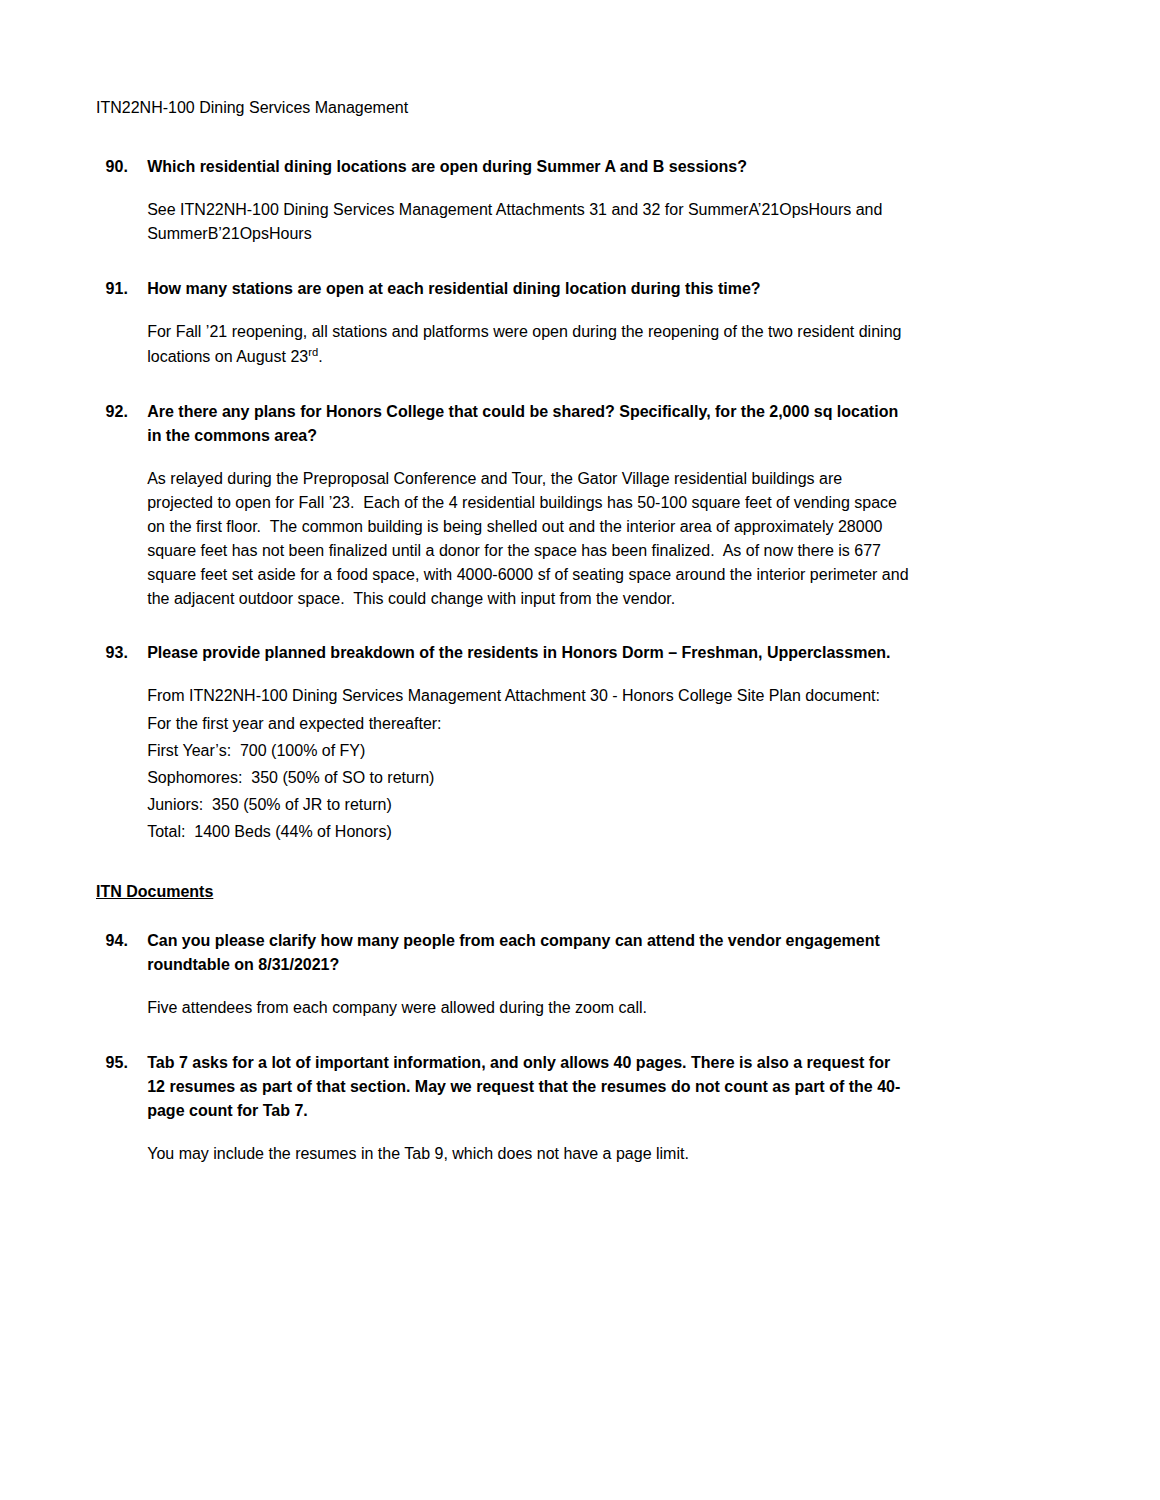ITN22NH-100 Dining Services Management
90.
Which residential dining locations are open during Summer A and B sessions?
See ITN22NH-100 Dining Services Management Attachments 31 and 32 for SummerA’21OpsHours and SummerB’21OpsHours
91.
How many stations are open at each residential dining location during this time?
For Fall ’21 reopening, all stations and platforms were open during the reopening of the two resident dining locations on August 23rd.
92.
Are there any plans for Honors College that could be shared? Specifically, for the 2,000 sq location in the commons area?
As relayed during the Preproposal Conference and Tour, the Gator Village residential buildings are projected to open for Fall ’23. Each of the 4 residential buildings has 50-100 square feet of vending space on the first floor. The common building is being shelled out and the interior area of approximately 28000 square feet has not been finalized until a donor for the space has been finalized. As of now there is 677 square feet set aside for a food space, with 4000-6000 sf of seating space around the interior perimeter and the adjacent outdoor space. This could change with input from the vendor.
93.
Please provide planned breakdown of the residents in Honors Dorm – Freshman, Upperclassmen.
From ITN22NH-100 Dining Services Management Attachment 30 - Honors College Site Plan document:
For the first year and expected thereafter:
First Year’s: 700 (100% of FY)
Sophomores: 350 (50% of SO to return)
Juniors: 350 (50% of JR to return)
Total: 1400 Beds (44% of Honors)
ITN Documents
94.
Can you please clarify how many people from each company can attend the vendor engagement roundtable on 8/31/2021?
Five attendees from each company were allowed during the zoom call.
95.
Tab 7 asks for a lot of important information, and only allows 40 pages. There is also a request for 12 resumes as part of that section. May we request that the resumes do not count as part of the 40-page count for Tab 7.
You may include the resumes in the Tab 9, which does not have a page limit.